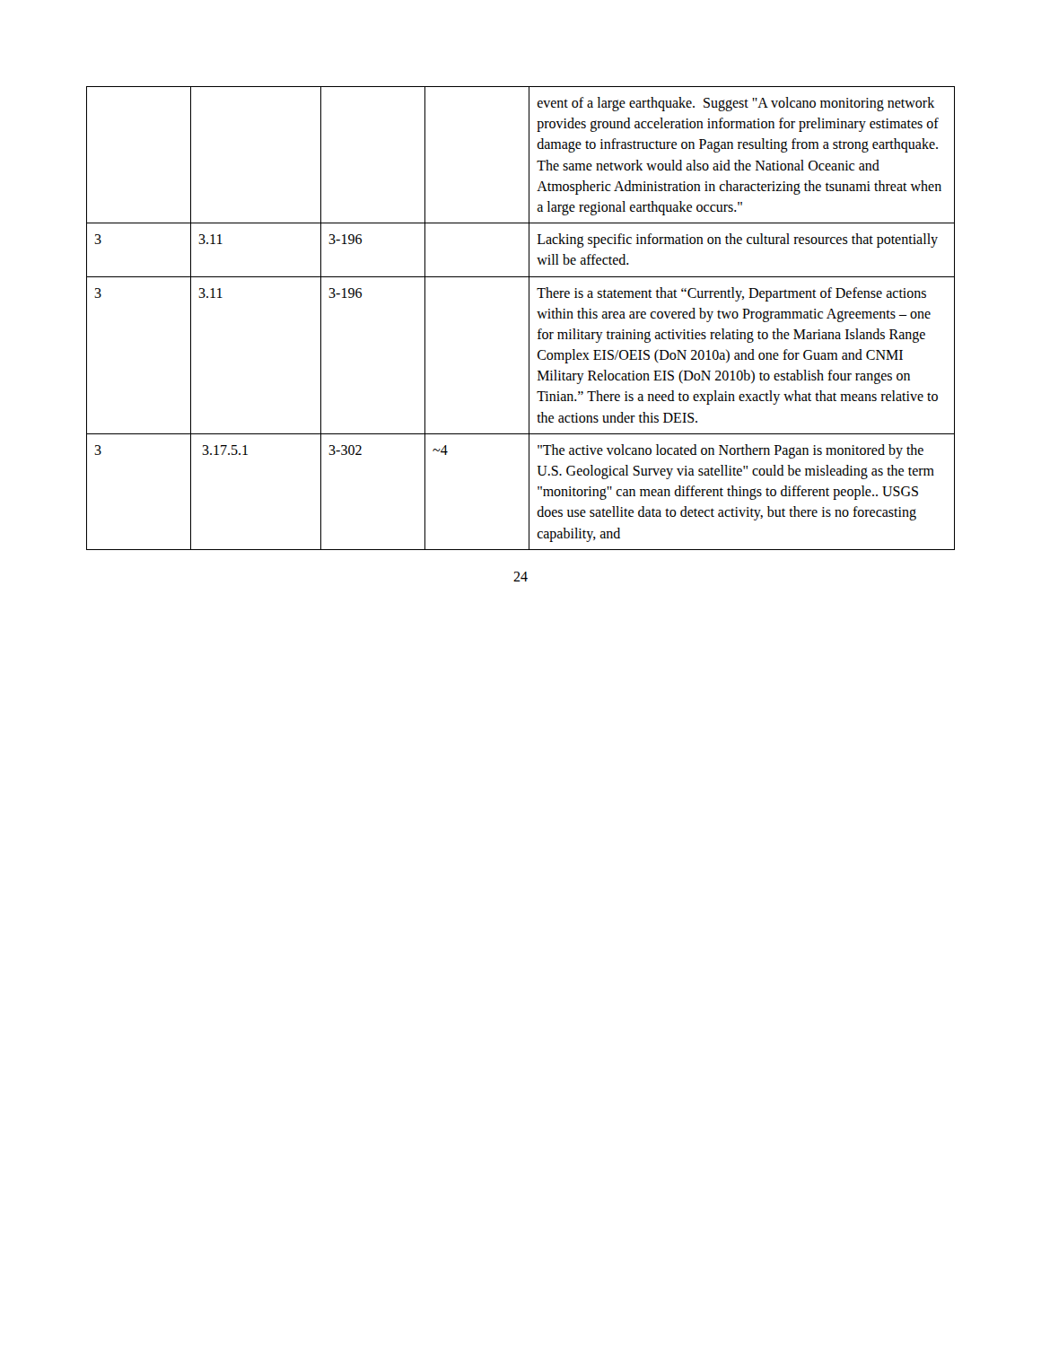| | | | | event of a large earthquake. Suggest "A volcano monitoring network provides ground acceleration information for preliminary estimates of damage to infrastructure on Pagan resulting from a strong earthquake. The same network would also aid the National Oceanic and Atmospheric Administration in characterizing the tsunami threat when a large regional earthquake occurs." |
| 3 | 3.11 | 3-196 | | Lacking specific information on the cultural resources that potentially will be affected. |
| 3 | 3.11 | 3-196 | | There is a statement that “Currently, Department of Defense actions within this area are covered by two Programmatic Agreements – one for military training activities relating to the Mariana Islands Range Complex EIS/OEIS (DoN 2010a) and one for Guam and CNMI Military Relocation EIS (DoN 2010b) to establish four ranges on Tinian.” There is a need to explain exactly what that means relative to the actions under this DEIS. |
| 3 | 3.17.5.1 | 3-302 | ~4 | "The active volcano located on Northern Pagan is monitored by the U.S. Geological Survey via satellite" could be misleading as the term "monitoring" can mean different things to different people.. USGS does use satellite data to detect activity, but there is no forecasting capability, and |
24